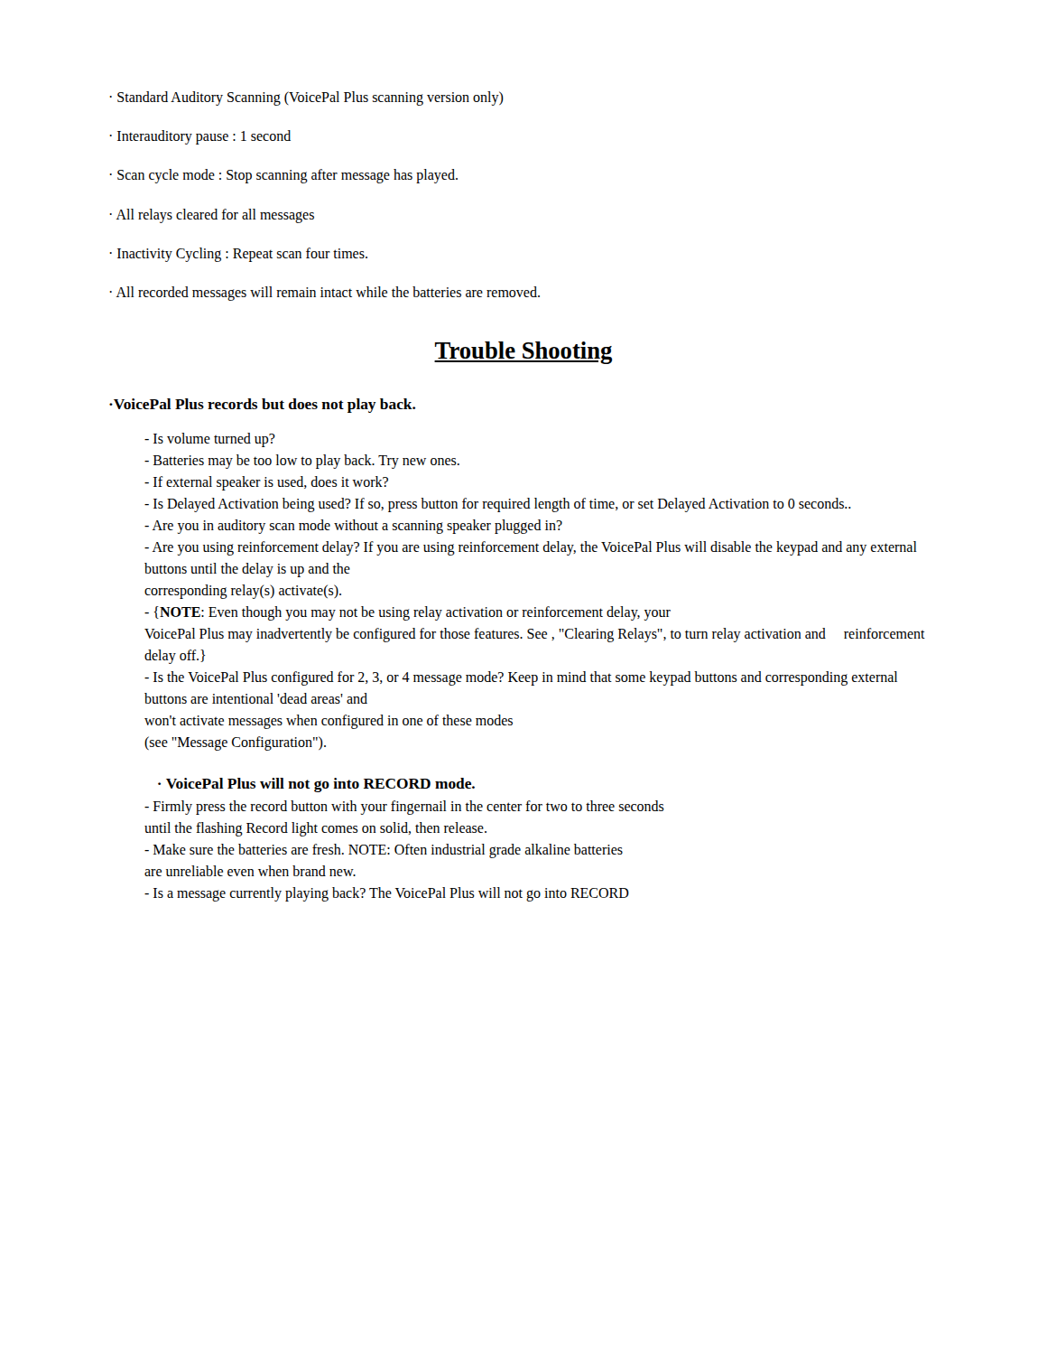· Standard Auditory Scanning (VoicePal Plus scanning version only)
· Interauditory pause : 1 second
· Scan cycle mode : Stop scanning after message has played.
· All relays cleared for all messages
· Inactivity Cycling : Repeat scan four times.
· All recorded messages will remain intact while the batteries are removed.
Trouble Shooting
·VoicePal Plus records but does not play back.
- Is volume turned up?
- Batteries may be too low to play back. Try new ones.
- If external speaker is used, does it work?
- Is Delayed Activation being used? If so, press button for required length of time, or set Delayed Activation to 0 seconds..
- Are you in auditory scan mode without a scanning speaker plugged in?
- Are you using reinforcement delay? If you are using reinforcement delay, the VoicePal Plus will disable the keypad and any external buttons until the delay is up and the
corresponding relay(s) activate(s).
- {NOTE: Even though you may not be using relay activation or reinforcement delay, your
VoicePal Plus may inadvertently be configured for those features. See , "Clearing Relays", to turn relay activation and reinforcement delay off.}
- Is the VoicePal Plus configured for 2, 3, or 4 message mode? Keep in mind that some keypad buttons and corresponding external buttons are intentional 'dead areas' and
won't activate messages when configured in one of these modes
(see "Message Configuration").
· VoicePal Plus will not go into RECORD mode.
- Firmly press the record button with your fingernail in the center for two to three seconds
until the flashing Record light comes on solid, then release.
- Make sure the batteries are fresh. NOTE: Often industrial grade alkaline batteries
are unreliable even when brand new.
- Is a message currently playing back? The VoicePal Plus will not go into RECORD